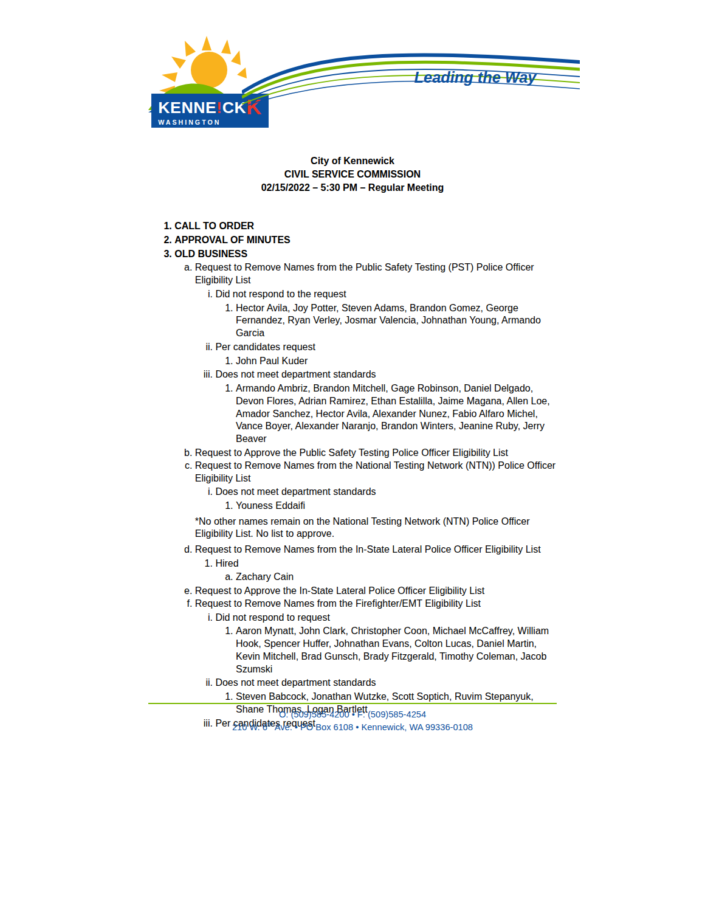KENNE!CKK WASHINGTON
Leading the Way
City of Kennewick CIVIL SERVICE COMMISSION 02/15/2022 – 5:30 PM – Regular Meeting
CALL TO ORDER
APPROVAL OF MINUTES
OLD BUSINESS
Request to Remove Names from the Public Safety Testing (PST) Police Officer Eligibility List
Did not respond to the request
Hector Avila, Joy Potter, Steven Adams, Brandon Gomez, George Fernandez, Ryan Verley, Josmar Valencia, Johnathan Young, Armando Garcia
Per candidates request
John Paul Kuder
Does not meet department standards
Armando Ambriz, Brandon Mitchell, Gage Robinson, Daniel Delgado, Devon Flores, Adrian Ramirez, Ethan Estalilla, Jaime Magana, Allen Loe, Amador Sanchez, Hector Avila, Alexander Nunez, Fabio Alfaro Michel, Vance Boyer, Alexander Naranjo, Brandon Winters, Jeanine Ruby, Jerry Beaver
Request to Approve the Public Safety Testing Police Officer Eligibility List
Request to Remove Names from the National Testing Network (NTN)) Police Officer Eligibility List
Does not meet department standards
Youness Eddaifi
*No other names remain on the National Testing Network (NTN) Police Officer Eligibility List. No list to approve.
Request to Remove Names from the In-State Lateral Police Officer Eligibility List
Hired
Zachary Cain
Request to Approve the In-State Lateral Police Officer Eligibility List
Request to Remove Names from the Firefighter/EMT Eligibility List
Did not respond to request
Aaron Mynatt, John Clark, Christopher Coon, Michael McCaffrey, William Hook, Spencer Huffer, Johnathan Evans, Colton Lucas, Daniel Martin, Kevin Mitchell, Brad Gunsch, Brady Fitzgerald, Timothy Coleman, Jacob Szumski
Does not meet department standards
Steven Babcock, Jonathan Wutzke, Scott Soptich, Ruvim Stepanyuk, Shane Thomas, Logan Bartlett
Per candidates request
O: (509)585-4200 • F: (509)585-4254 210 W. 6th Ave. • PO Box 6108 • Kennewick, WA 99336-0108